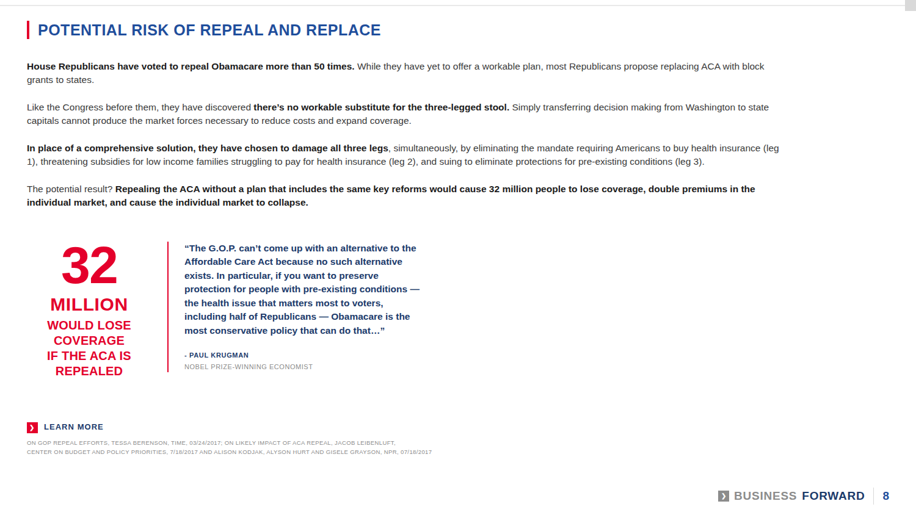Potential Risk of Repeal and Replace
House Republicans have voted to repeal Obamacare more than 50 times. While they have yet to offer a workable plan, most Republicans propose replacing ACA with block grants to states.
Like the Congress before them, they have discovered there’s no workable substitute for the three-legged stool. Simply transferring decision making from Washington to state capitals cannot produce the market forces necessary to reduce costs and expand coverage.
In place of a comprehensive solution, they have chosen to damage all three legs, simultaneously, by eliminating the mandate requiring Americans to buy health insurance (leg 1), threatening subsidies for low income families struggling to pay for health insurance (leg 2), and suing to eliminate protections for pre-existing conditions (leg 3).
The potential result? Repealing the ACA without a plan that includes the same key reforms would cause 32 million people to lose coverage, double premiums in the individual market, and cause the individual market to collapse.
32 MILLION WOULD LOSE COVERAGE
IF THE ACA IS REPEALED
“The G.O.P. can’t come up with an alternative to the Affordable Care Act because no such alternative exists. In particular, if you want to preserve protection for people with pre-existing conditions — the health issue that matters most to voters, including half of Republicans — Obamacare is the most conservative policy that can do that…”
- Paul Krugman Nobel Prize-Winning Economist
❯ Learn More
On GOP repeal efforts, Tessa Berenson, Time, 03/24/2017; on likely impact of ACA repeal, Jacob Leibenluft,
Center on Budget and Policy Priorities, 7/18/2017 and Alison Kodjak, Alyson Hurt and Gisele Grayson, NPR, 07/18/2017
❯ BusinessForward
8